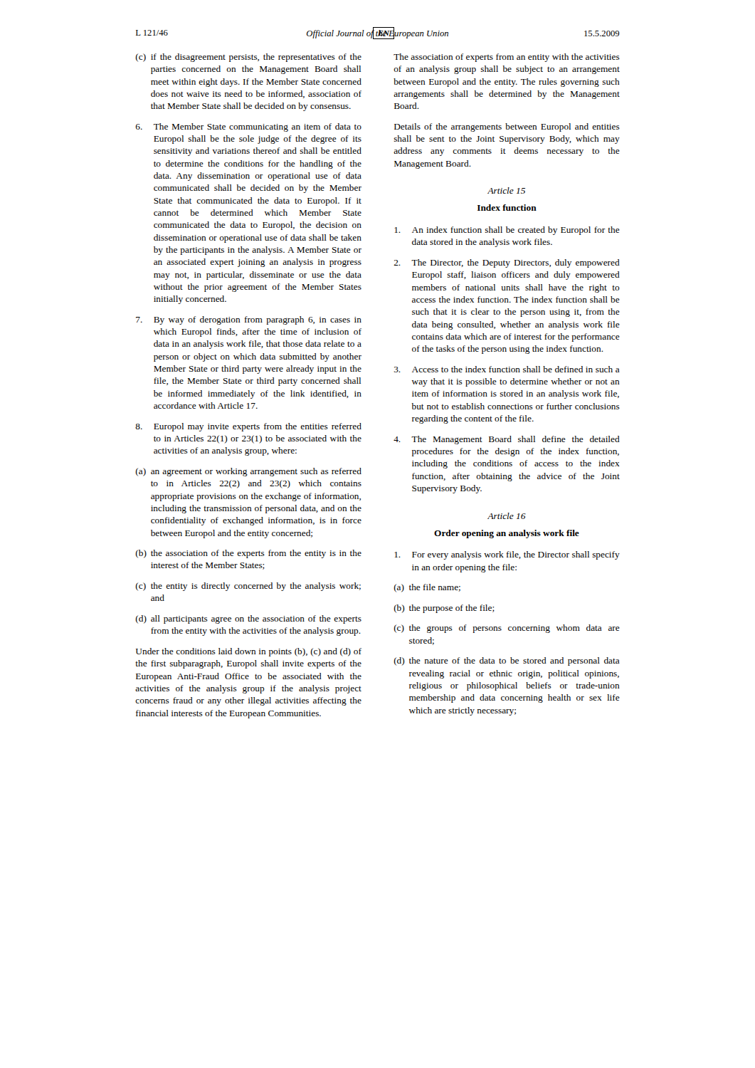L 121/46
EN
Official Journal of the European Union
15.5.2009
(c)
if the disagreement persists, the representatives of the parties concerned on the Management Board shall meet within eight days. If the Member State concerned does not waive its need to be informed, association of that Member State shall be decided on by consensus.
6.
The Member State communicating an item of data to Europol shall be the sole judge of the degree of its sensitivity and variations thereof and shall be entitled to determine the conditions for the handling of the data. Any dissemination or operational use of data communicated shall be decided on by the Member State that communicated the data to Europol. If it cannot be determined which Member State communicated the data to Europol, the decision on dissemination or operational use of data shall be taken by the participants in the analysis. A Member State or an associated expert joining an analysis in progress may not, in particular, disseminate or use the data without the prior agreement of the Member States initially concerned.
7.
By way of derogation from paragraph 6, in cases in which Europol finds, after the time of inclusion of data in an analysis work file, that those data relate to a person or object on which data submitted by another Member State or third party were already input in the file, the Member State or third party concerned shall be informed immediately of the link identified, in accordance with Article 17.
8.
Europol may invite experts from the entities referred to in Articles 22(1) or 23(1) to be associated with the activities of an analysis group, where:
(a)
an agreement or working arrangement such as referred to in Articles 22(2) and 23(2) which contains appropriate provisions on the exchange of information, including the transmission of personal data, and on the confidentiality of exchanged information, is in force between Europol and the entity concerned;
(b)
the association of the experts from the entity is in the interest of the Member States;
(c)
the entity is directly concerned by the analysis work; and
(d)
all participants agree on the association of the experts from the entity with the activities of the analysis group.
Under the conditions laid down in points (b), (c) and (d) of the first subparagraph, Europol shall invite experts of the European Anti-Fraud Office to be associated with the activities of the analysis group if the analysis project concerns fraud or any other illegal activities affecting the financial interests of the European Communities.
The association of experts from an entity with the activities of an analysis group shall be subject to an arrangement between Europol and the entity. The rules governing such arrangements shall be determined by the Management Board.
Details of the arrangements between Europol and entities shall be sent to the Joint Supervisory Body, which may address any comments it deems necessary to the Management Board.
Article 15
Index function
1.
An index function shall be created by Europol for the data stored in the analysis work files.
2.
The Director, the Deputy Directors, duly empowered Europol staff, liaison officers and duly empowered members of national units shall have the right to access the index function. The index function shall be such that it is clear to the person using it, from the data being consulted, whether an analysis work file contains data which are of interest for the performance of the tasks of the person using the index function.
3.
Access to the index function shall be defined in such a way that it is possible to determine whether or not an item of information is stored in an analysis work file, but not to establish connections or further conclusions regarding the content of the file.
4.
The Management Board shall define the detailed procedures for the design of the index function, including the conditions of access to the index function, after obtaining the advice of the Joint Supervisory Body.
Article 16
Order opening an analysis work file
1.
For every analysis work file, the Director shall specify in an order opening the file:
(a)
the file name;
(b)
the purpose of the file;
(c)
the groups of persons concerning whom data are stored;
(d)
the nature of the data to be stored and personal data revealing racial or ethnic origin, political opinions, religious or philosophical beliefs or trade-union membership and data concerning health or sex life which are strictly necessary;